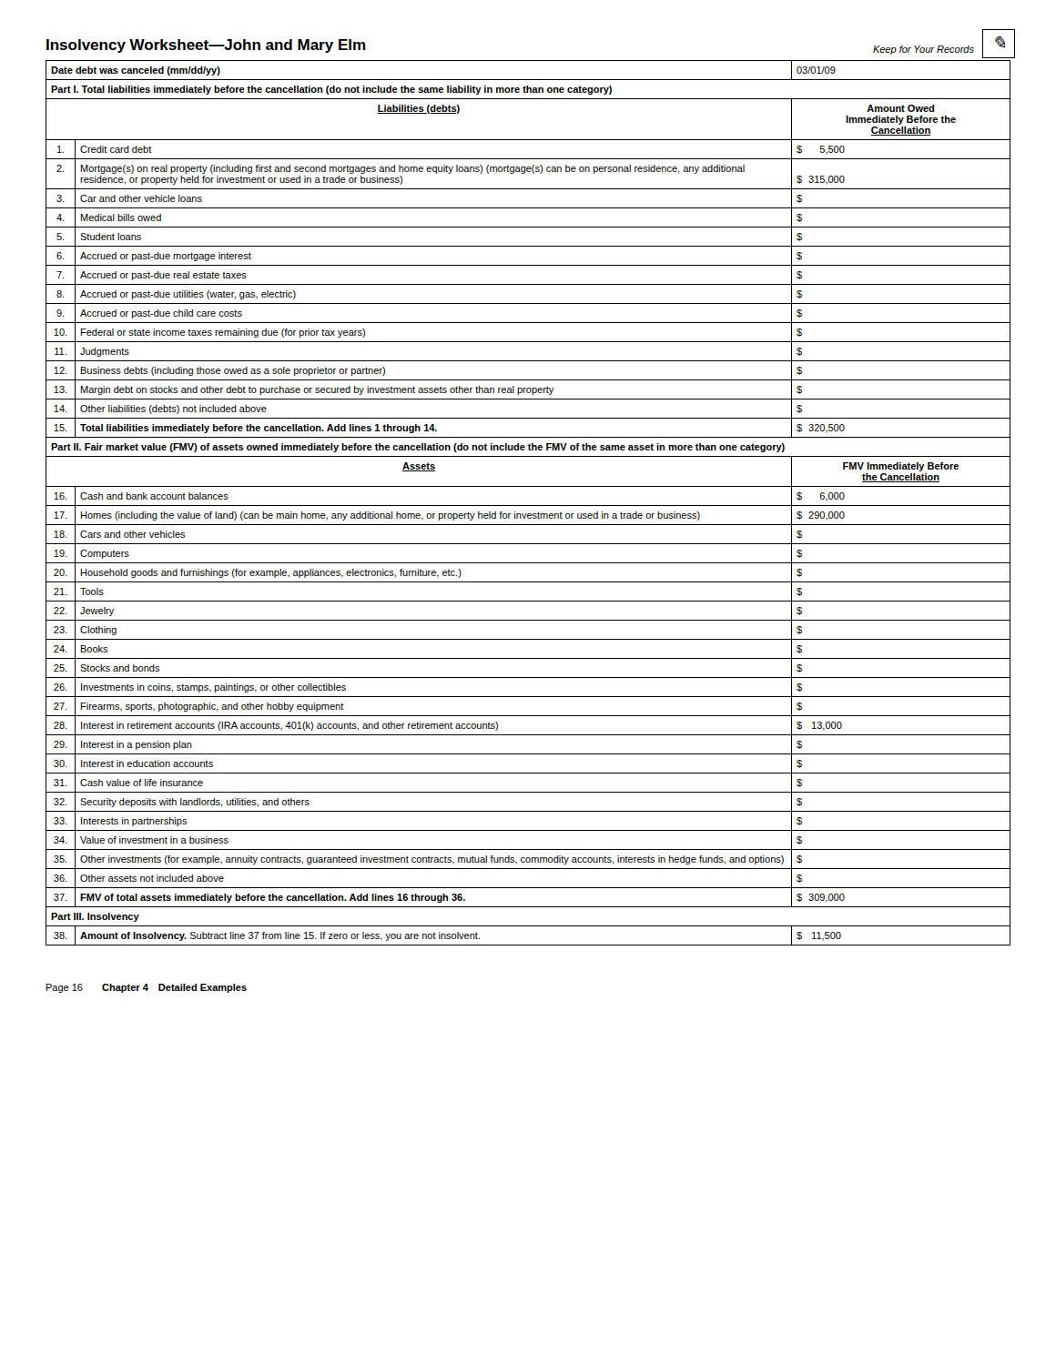Insolvency Worksheet—John and Mary Elm
Keep for Your Records✎
| Date debt was canceled (mm/dd/yy) | 03/01/09 |
| Part I. Total liabilities immediately before the cancellation (do not include the same liability in more than one category) |
| Liabilities (debts) | Amount Owed Immediately Before the Cancellation |
| 1. | Credit card debt | $ 5,500 |
| 2. | Mortgage(s) on real property (including first and second mortgages and home equity loans) (mortgage(s) can be on personal residence, any additional residence, or property held for investment or used in a trade or business) | $ 315,000 |
| 3. | Car and other vehicle loans | $ |
| 4. | Medical bills owed | $ |
| 5. | Student loans | $ |
| 6. | Accrued or past-due mortgage interest | $ |
| 7. | Accrued or past-due real estate taxes | $ |
| 8. | Accrued or past-due utilities (water, gas, electric) | $ |
| 9. | Accrued or past-due child care costs | $ |
| 10. | Federal or state income taxes remaining due (for prior tax years) | $ |
| 11. | Judgments | $ |
| 12. | Business debts (including those owed as a sole proprietor or partner) | $ |
| 13. | Margin debt on stocks and other debt to purchase or secured by investment assets other than real property | $ |
| 14. | Other liabilities (debts) not included above | $ |
| 15. | Total liabilities immediately before the cancellation. Add lines 1 through 14. | $ 320,500 |
| Part II. Fair market value (FMV) of assets owned immediately before the cancellation (do not include the FMV of the same asset in more than one category) |
| Assets | FMV Immediately Before the Cancellation |
| 16. | Cash and bank account balances | $ 6,000 |
| 17. | Homes (including the value of land) (can be main home, any additional home, or property held for investment or used in a trade or business) | $ 290,000 |
| 18. | Cars and other vehicles | $ |
| 19. | Computers | $ |
| 20. | Household goods and furnishings (for example, appliances, electronics, furniture, etc.) | $ |
| 21. | Tools | $ |
| 22. | Jewelry | $ |
| 23. | Clothing | $ |
| 24. | Books | $ |
| 25. | Stocks and bonds | $ |
| 26. | Investments in coins, stamps, paintings, or other collectibles | $ |
| 27. | Firearms, sports, photographic, and other hobby equipment | $ |
| 28. | Interest in retirement accounts (IRA accounts, 401(k) accounts, and other retirement accounts) | $ 13,000 |
| 29. | Interest in a pension plan | $ |
| 30. | Interest in education accounts | $ |
| 31. | Cash value of life insurance | $ |
| 32. | Security deposits with landlords, utilities, and others | $ |
| 33. | Interests in partnerships | $ |
| 34. | Value of investment in a business | $ |
| 35. | Other investments (for example, annuity contracts, guaranteed investment contracts, mutual funds, commodity accounts, interests in hedge funds, and options) | $ |
| 36. | Other assets not included above | $ |
| 37. | FMV of total assets immediately before the cancellation. Add lines 16 through 36. | $ 309,000 |
| Part III. Insolvency |
| 38. | Amount of Insolvency. Subtract line 37 from line 15. If zero or less, you are not insolvent. | $ 11,500 |
Page 16 Chapter 4 Detailed Examples